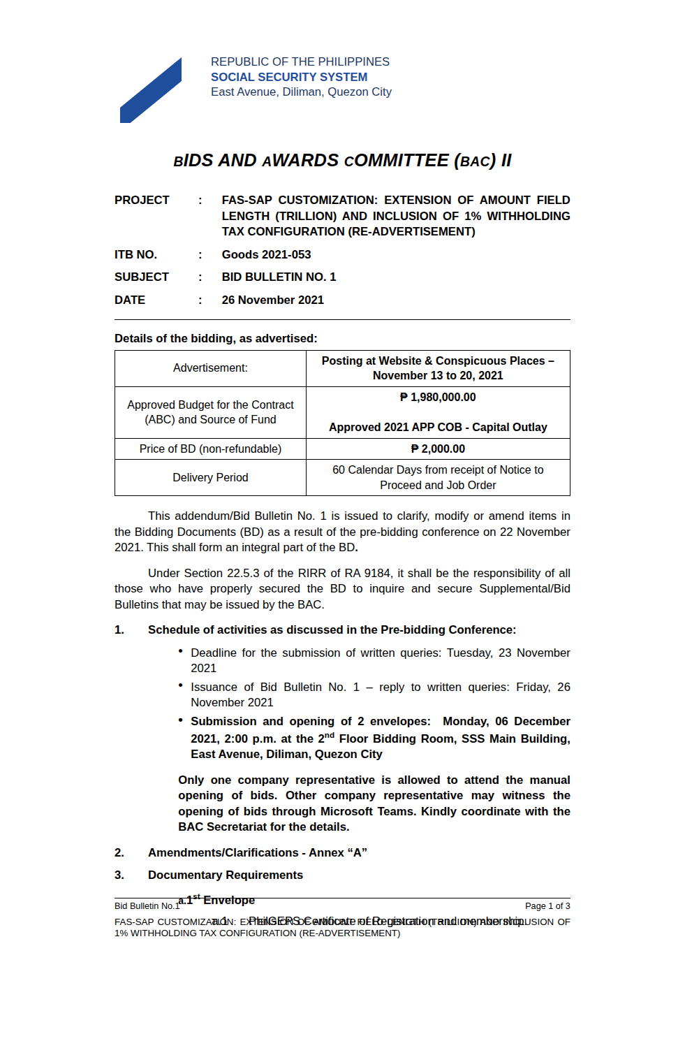REPUBLIC OF THE PHILIPPINES
SOCIAL SECURITY SYSTEM
East Avenue, Diliman, Quezon City
BIDS AND AWARDS COMMITTEE (BAC) II
| PROJECT | : | FAS-SAP CUSTOMIZATION: EXTENSION OF AMOUNT FIELD LENGTH (TRILLION) AND INCLUSION OF 1% WITHHOLDING TAX CONFIGURATION (RE-ADVERTISEMENT) |
| ITB NO. | : | Goods 2021-053 |
| SUBJECT | : | BID BULLETIN NO. 1 |
| DATE | : | 26 November 2021 |
Details of the bidding, as advertised:
| Advertisement: | Posting at Website & Conspicuous Places – November 13 to 20, 2021 |
| Approved Budget for the Contract (ABC) and Source of Fund | ₱ 1,980,000.00 Approved 2021 APP COB - Capital Outlay |
| Price of BD (non-refundable) | ₱ 2,000.00 |
| Delivery Period | 60 Calendar Days from receipt of Notice to Proceed and Job Order |
This addendum/Bid Bulletin No. 1 is issued to clarify, modify or amend items in the Bidding Documents (BD) as a result of the pre-bidding conference on 22 November 2021. This shall form an integral part of the BD.
Under Section 22.5.3 of the RIRR of RA 9184, it shall be the responsibility of all those who have properly secured the BD to inquire and secure Supplemental/Bid Bulletins that may be issued by the BAC.
1.
Schedule of activities as discussed in the Pre-bidding Conference:
Deadline for the submission of written queries: Tuesday, 23 November 2021
Issuance of Bid Bulletin No. 1 – reply to written queries: Friday, 26 November 2021
Submission and opening of 2 envelopes: Monday, 06 December 2021, 2:00 p.m. at the 2nd Floor Bidding Room, SSS Main Building, East Avenue, Diliman, Quezon City
Only one company representative is allowed to attend the manual opening of bids. Other company representative may witness the opening of bids through Microsoft Teams. Kindly coordinate with the BAC Secretariat for the details.
2.
Amendments/Clarifications - Annex “A”
3.
Documentary Requirements
a. 1st Envelope
a.1
PhilGEPS Certificate of Registration and membership.
Bid Bulletin No.1
Page 1 of 3
FAS-SAP CUSTOMIZATION: EXTENSION OF AMOUNT FIELD LENGTH (TRILLION) AND INCLUSION OF 1% WITHHOLDING TAX CONFIGURATION (RE-ADVERTISEMENT)